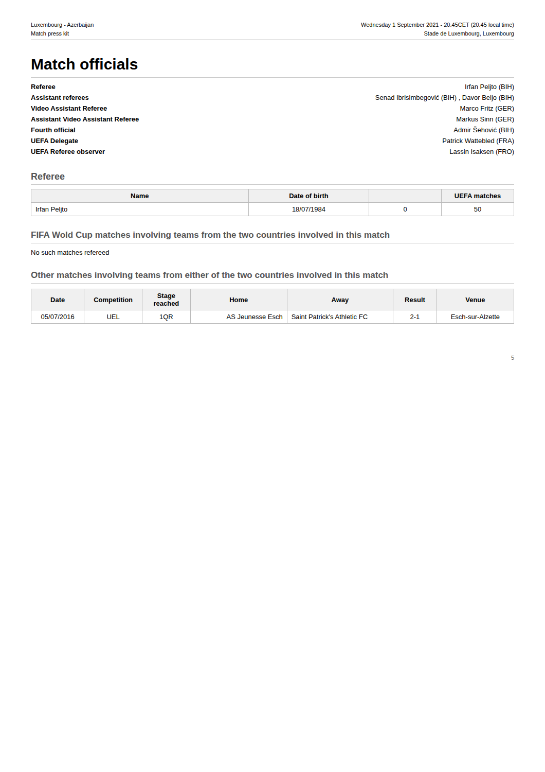Luxembourg - Azerbaijan
Match press kit
Wednesday 1 September 2021 - 20.45CET (20.45 local time)
Stade de Luxembourg, Luxembourg
Match officials
| Referee | Irfan Peljto (BIH) |
| Assistant referees | Senad Ibrisimbegović (BIH) , Davor Beljo (BIH) |
| Video Assistant Referee | Marco Fritz (GER) |
| Assistant Video Assistant Referee | Markus Sinn (GER) |
| Fourth official | Admir Šehović (BIH) |
| UEFA Delegate | Patrick Wattebled (FRA) |
| UEFA Referee observer | Lassin Isaksen (FRO) |
Referee
| Name | Date of birth | | UEFA matches |
| --- | --- | --- | --- |
| Irfan Peljto | 18/07/1984 | 0 | 50 |
FIFA Wold Cup matches involving teams from the two countries involved in this match
No such matches refereed
Other matches involving teams from either of the two countries involved in this match
| Date | Competition | Stage reached | Home | Away | Result | Venue |
| --- | --- | --- | --- | --- | --- | --- |
| 05/07/2016 | UEL | 1QR | AS Jeunesse Esch | Saint Patrick's Athletic FC | 2-1 | Esch-sur-Alzette |
5